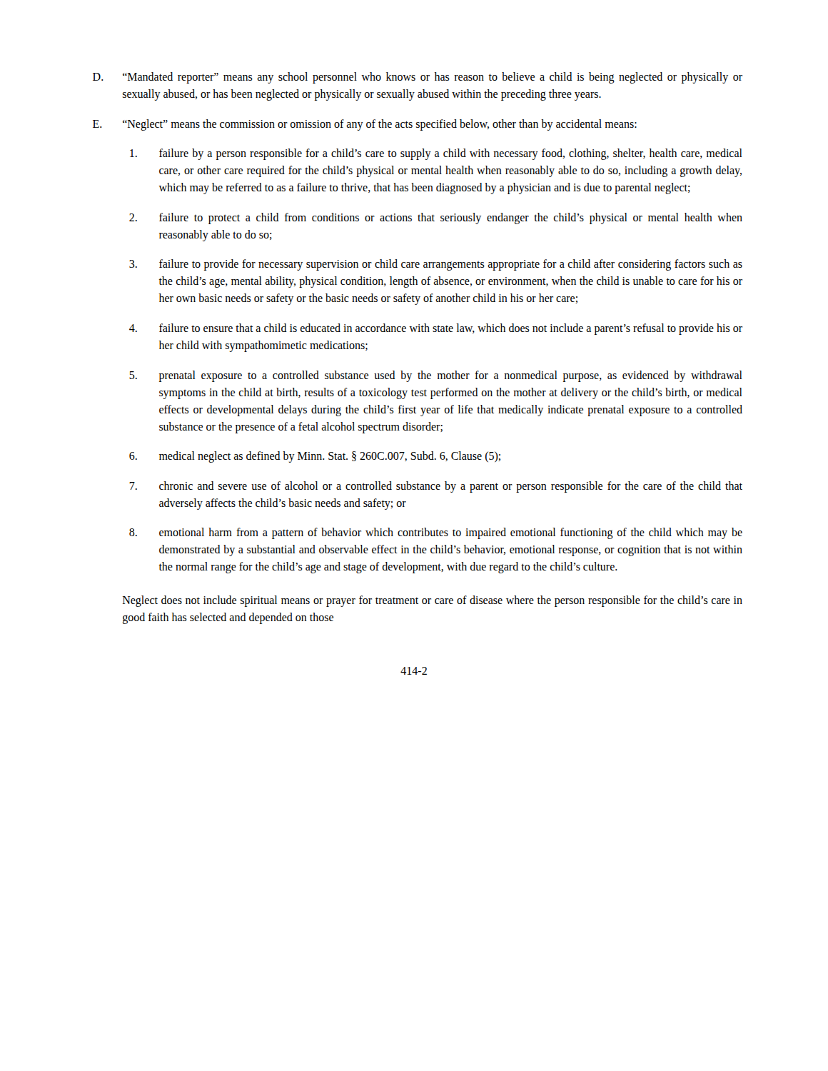D.
“Mandated reporter” means any school personnel who knows or has reason to believe a child is being neglected or physically or sexually abused, or has been neglected or physically or sexually abused within the preceding three years.
E.
“Neglect” means the commission or omission of any of the acts specified below, other than by accidental means:
1.
failure by a person responsible for a child’s care to supply a child with necessary food, clothing, shelter, health care, medical care, or other care required for the child’s physical or mental health when reasonably able to do so, including a growth delay, which may be referred to as a failure to thrive, that has been diagnosed by a physician and is due to parental neglect;
2.
failure to protect a child from conditions or actions that seriously endanger the child’s physical or mental health when reasonably able to do so;
3.
failure to provide for necessary supervision or child care arrangements appropriate for a child after considering factors such as the child’s age, mental ability, physical condition, length of absence, or environment, when the child is unable to care for his or her own basic needs or safety or the basic needs or safety of another child in his or her care;
4.
failure to ensure that a child is educated in accordance with state law, which does not include a parent’s refusal to provide his or her child with sympathomimetic medications;
5.
prenatal exposure to a controlled substance used by the mother for a nonmedical purpose, as evidenced by withdrawal symptoms in the child at birth, results of a toxicology test performed on the mother at delivery or the child’s birth, or medical effects or developmental delays during the child’s first year of life that medically indicate prenatal exposure to a controlled substance or the presence of a fetal alcohol spectrum disorder;
6.
medical neglect as defined by Minn. Stat. § 260C.007, Subd. 6, Clause (5);
7.
chronic and severe use of alcohol or a controlled substance by a parent or person responsible for the care of the child that adversely affects the child’s basic needs and safety; or
8.
emotional harm from a pattern of behavior which contributes to impaired emotional functioning of the child which may be demonstrated by a substantial and observable effect in the child’s behavior, emotional response, or cognition that is not within the normal range for the child’s age and stage of development, with due regard to the child’s culture.
Neglect does not include spiritual means or prayer for treatment or care of disease where the person responsible for the child’s care in good faith has selected and depended on those
414-2